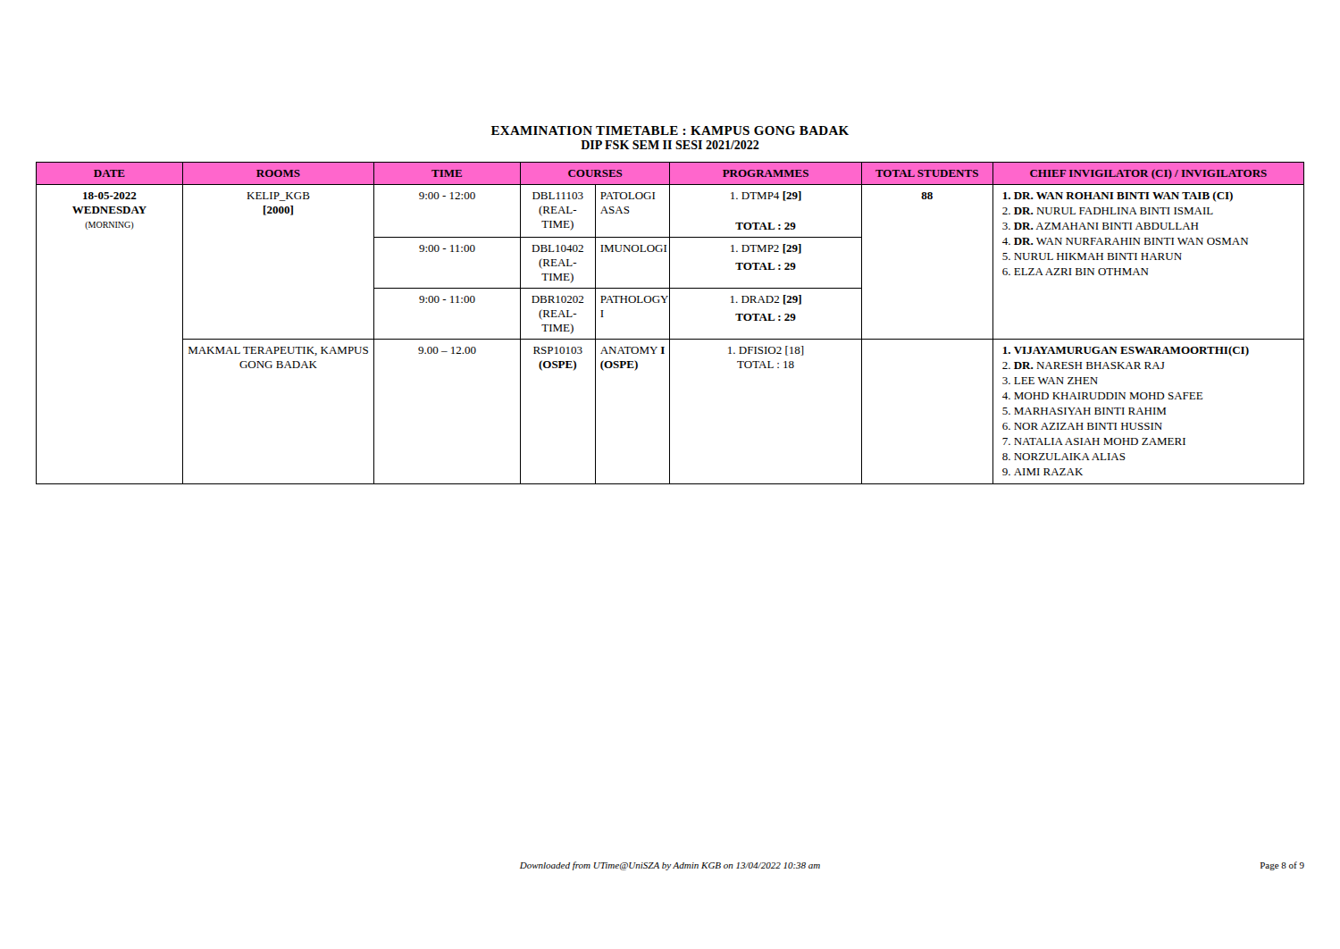EXAMINATION TIMETABLE : KAMPUS GONG BADAK
DIP FSK SEM II SESI 2021/2022
| DATE | ROOMS | TIME | COURSES | PROGRAMMES | TOTAL STUDENTS | CHIEF INVIGILATOR (CI) / INVIGILATORS |
| --- | --- | --- | --- | --- | --- | --- |
| 18-05-2022 WEDNESDAY (MORNING) | KELIP_KGB [2000] | 9:00 - 12:00 | DBL11103 (REAL-TIME) | PATOLOGI ASAS | 1. DTMP4 [29] TOTAL : 29 | 88 | DR. WAN ROHANI BINTI WAN TAIB (CI) DR. NURUL FADHLINA BINTI ISMAIL DR. AZMAHANI BINTI ABDULLAH DR. WAN NURFARAHIN BINTI WAN OSMAN NURUL HIKMAH BINTI HARUN ELZA AZRI BIN OTHMAN |
| 9:00 - 11:00 | DBL10402 (REAL-TIME) | IMUNOLOGI | 1. DTMP2 [29] TOTAL : 29 |
| 9:00 - 11:00 | DBR10202 (REAL-TIME) | PATHOLOGY I | 1. DRAD2 [29] TOTAL : 29 |
| MAKMAL TERAPEUTIK, KAMPUS GONG BADAK | 9.00 – 12.00 | RSP10103 (OSPE) | ANATOMY I (OSPE) | 1. DFISIO2 [18] TOTAL : 18 | | VIJAYAMURUGAN ESWARAMOORTHI(CI) DR. NARESH BHASKAR RAJ LEE WAN ZHEN MOHD KHAIRUDDIN MOHD SAFEE MARHASIYAH BINTI RAHIM NOR AZIZAH BINTI HUSSIN NATALIA ASIAH MOHD ZAMERI NORZULAIKA ALIAS AIMI RAZAK |
Downloaded from UTime@UniSZA by Admin KGB on 13/04/2022 10:38 am
Page 8 of 9